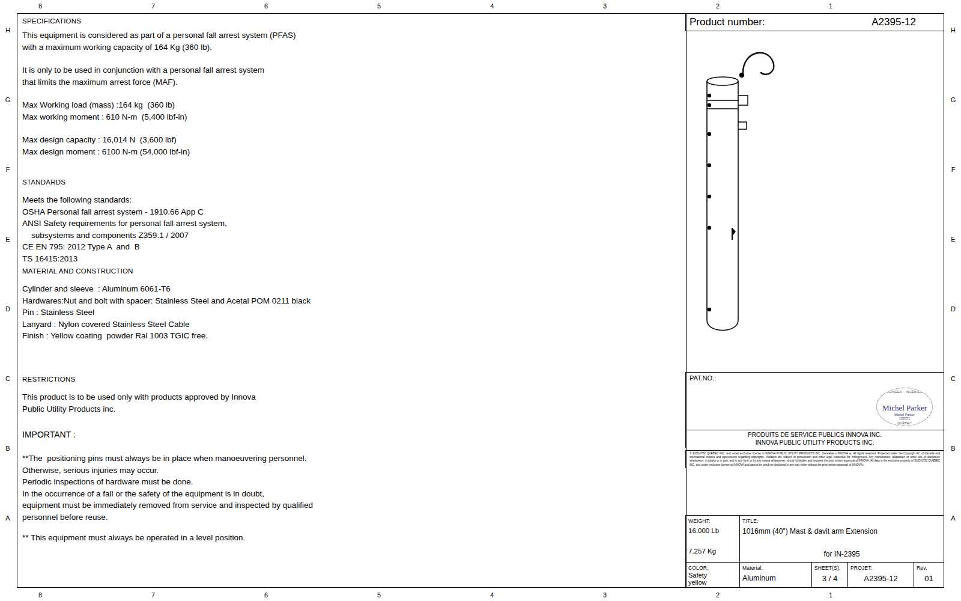8
7
6
5
4
3
2
1
8
7
6
5
4
3
2
1
H
H
G
G
F
F
E
E
D
D
C
C
B
B
A
A
SPECIFICATIONS
This equipment is considered as part of a personal fall arrest system (PFAS) with a maximum working capacity of 164 Kg (360 lb).
It is only to be used in conjunction with a personal fall arrest system that limits the maximum arrest force (MAF).
Max Working load (mass) :164 kg (360 lb) Max working moment : 610 N-m (5,400 lbf-in)
Max design capacity : 16,014 N (3,600 lbf) Max design moment : 6100 N-m (54,000 lbf-in)
STANDARDS
Meets the following standards: OSHA Personal fall arrest system - 1910.66 App C ANSI Safety requirements for personal fall arrest system, subsystems and components Z359.1 / 2007 CE EN 795: 2012 Type A and B TS 16415:2013
MATERIAL AND CONSTRUCTION
Cylinder and sleeve : Aluminum 6061-T6 Hardwares:Nut and bolt with spacer: Stainless Steel and Acetal POM 0211 black Pin : Stainless Steel Lanyard : Nylon covered Stainless Steel Cable Finish : Yellow coating powder Ral 1003 TGIC free.
RESTRICTIONS
This product is to be used only with products approved by Innova Public Utility Products inc.
IMPORTANT :
**The positioning pins must always be in place when manoeuvering personnel. Otherwise, serious injuries may occur. Periodic inspections of hardware must be done. In the occurrence of a fall or the safety of the equipment is in doubt, equipment must be immediately removed from service and inspected by qualified personnel before reuse.
** This equipment must always be operated in a level position.
Product number: A2395-12
PAT.NO.:
ENGINEER · INGÉNIEUR
Michel Parker
Michel Parker
102051
QUÉBEC
PRODUITS DE SERVICE PUBLICS INNOVA INC.
INNOVA PUBLIC UTILITY PRODUCTS INC.
© 9105-0732 QUEBEC INC. and under exclusive license to INNOVA PUBLIC UTILITY PRODUCTS INC. (hereafter « INNOVA »). All rights reserved. Protected under the Copyright Act of Canada and international treaties and agreements regarding copyrights. Violators are subject to prosecution and other legal recourses for infringement. Any reproduction, adaptation or other use or disclosure whatsoever, in totality or in part, and in any form or by any means whatsoever, strictly forbidden and requires the prior written approval of INNOVA. All data is the exclusive property of 9105-0732 QUEBEC INC. and under exclusive license to INNOVA and cannot be used nor disclosed in any way either without the prior written approval of INNOVA».
WEIGHT:
TITLE:
16.000 Lb
1016mm (40") Mast & davit arm Extension
7.257 Kg
for IN-2395
COLOR:
Material:
SHEET(S):
PROJET:
Rev.
Safety
yellow
Aluminum
3 / 4
A2395-12
01